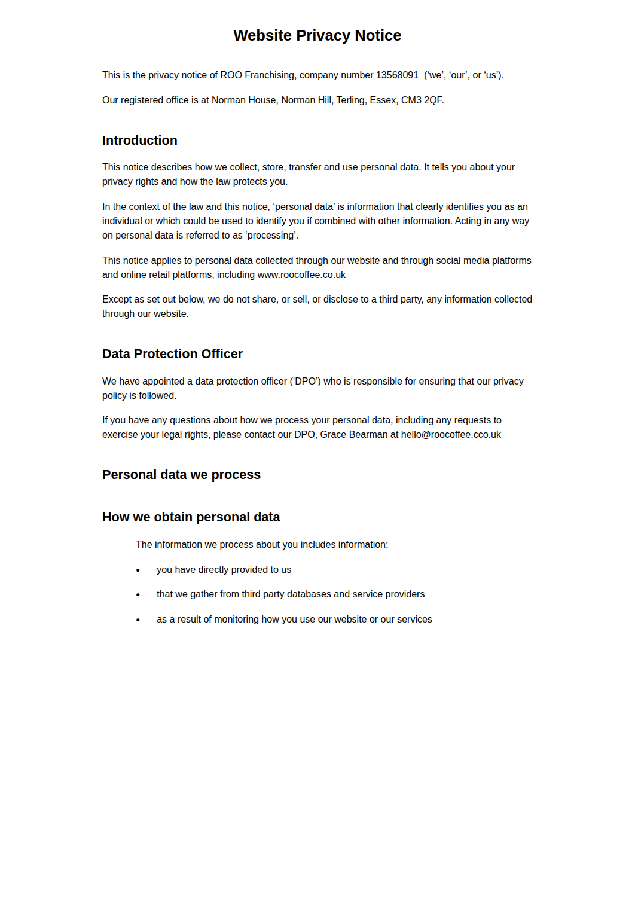Website Privacy Notice
This is the privacy notice of ROO Franchising, company number 13568091 (‘we’, ‘our’, or ‘us’).
Our registered office is at Norman House, Norman Hill, Terling, Essex, CM3 2QF.
Introduction
This notice describes how we collect, store, transfer and use personal data. It tells you about your privacy rights and how the law protects you.
In the context of the law and this notice, ‘personal data’ is information that clearly identifies you as an individual or which could be used to identify you if combined with other information. Acting in any way on personal data is referred to as ‘processing’.
This notice applies to personal data collected through our website and through social media platforms and online retail platforms, including www.roocoffee.co.uk
Except as set out below, we do not share, or sell, or disclose to a third party, any information collected through our website.
Data Protection Officer
We have appointed a data protection officer (‘DPO’) who is responsible for ensuring that our privacy policy is followed.
If you have any questions about how we process your personal data, including any requests to exercise your legal rights, please contact our DPO, Grace Bearman at hello@roocoffee.cco.uk
Personal data we process
How we obtain personal data
The information we process about you includes information:
you have directly provided to us
that we gather from third party databases and service providers
as a result of monitoring how you use our website or our services